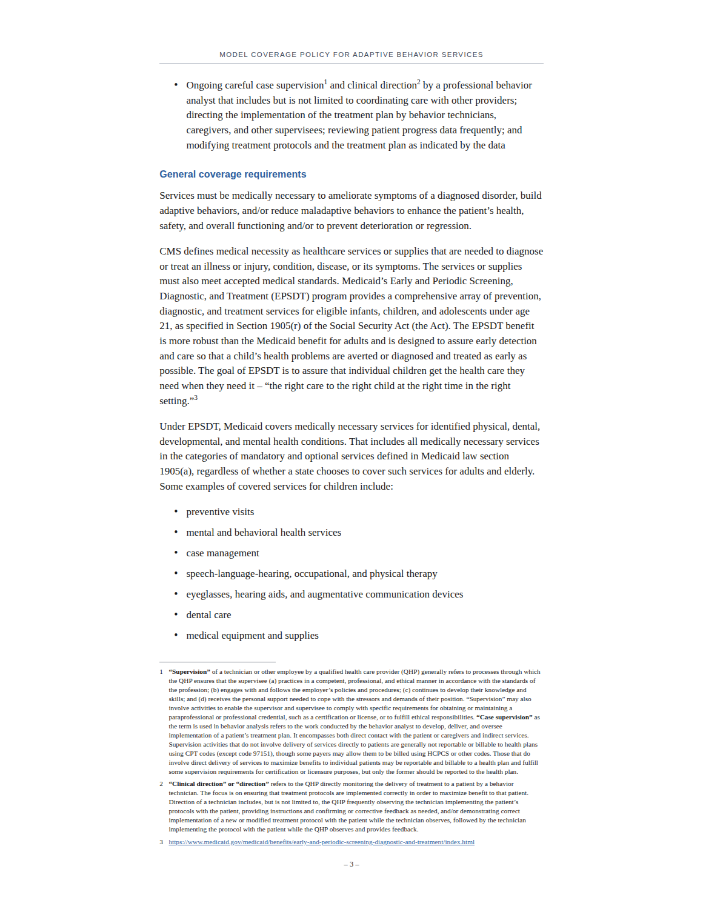Model Coverage Policy for Adaptive Behavior Services
Ongoing careful case supervision1 and clinical direction2 by a professional behavior analyst that includes but is not limited to coordinating care with other providers; directing the implementation of the treatment plan by behavior technicians, caregivers, and other supervisees; reviewing patient progress data frequently; and modifying treatment protocols and the treatment plan as indicated by the data
General coverage requirements
Services must be medically necessary to ameliorate symptoms of a diagnosed disorder, build adaptive behaviors, and/or reduce maladaptive behaviors to enhance the patient’s health, safety, and overall functioning and/or to prevent deterioration or regression.
CMS defines medical necessity as healthcare services or supplies that are needed to diagnose or treat an illness or injury, condition, disease, or its symptoms. The services or supplies must also meet accepted medical standards. Medicaid’s Early and Periodic Screening, Diagnostic, and Treatment (EPSDT) program provides a comprehensive array of prevention, diagnostic, and treatment services for eligible infants, children, and adolescents under age 21, as specified in Section 1905(r) of the Social Security Act (the Act). The EPSDT benefit is more robust than the Medicaid benefit for adults and is designed to assure early detection and care so that a child’s health problems are averted or diagnosed and treated as early as possible. The goal of EPSDT is to assure that individual children get the health care they need when they need it – “the right care to the right child at the right time in the right setting.”3
Under EPSDT, Medicaid covers medically necessary services for identified physical, dental, developmental, and mental health conditions. That includes all medically necessary services in the categories of mandatory and optional services defined in Medicaid law section 1905(a), regardless of whether a state chooses to cover such services for adults and elderly. Some examples of covered services for children include:
preventive visits
mental and behavioral health services
case management
speech-language-hearing, occupational, and physical therapy
eyeglasses, hearing aids, and augmentative communication devices
dental care
medical equipment and supplies
1
“Supervision” of a technician or other employee by a qualified health care provider (QHP) generally refers to processes through which the QHP ensures that the supervisee (a) practices in a competent, professional, and ethical manner in accordance with the standards of the profession; (b) engages with and follows the employer’s policies and procedures; (c) continues to develop their knowledge and skills; and (d) receives the personal support needed to cope with the stressors and demands of their position. “Supervision” may also involve activities to enable the supervisor and supervisee to comply with specific requirements for obtaining or maintaining a paraprofessional or professional credential, such as a certification or license, or to fulfill ethical responsibilities. “Case supervision” as the term is used in behavior analysis refers to the work conducted by the behavior analyst to develop, deliver, and oversee implementation of a patient’s treatment plan. It encompasses both direct contact with the patient or caregivers and indirect services. Supervision activities that do not involve delivery of services directly to patients are generally not reportable or billable to health plans using CPT codes (except code 97151), though some payers may allow them to be billed using HCPCS or other codes. Those that do involve direct delivery of services to maximize benefits to individual patients may be reportable and billable to a health plan and fulfill some supervision requirements for certification or licensure purposes, but only the former should be reported to the health plan.
2
“Clinical direction” or “direction” refers to the QHP directly monitoring the delivery of treatment to a patient by a behavior technician. The focus is on ensuring that treatment protocols are implemented correctly in order to maximize benefit to that patient. Direction of a technician includes, but is not limited to, the QHP frequently observing the technician implementing the patient’s protocols with the patient, providing instructions and confirming or corrective feedback as needed, and/or demonstrating correct implementation of a new or modified treatment protocol with the patient while the technician observes, followed by the technician implementing the protocol with the patient while the QHP observes and provides feedback.
3
https://www.medicaid.gov/medicaid/benefits/early-and-periodic-screening-diagnostic-and-treatment/index.html
– 3 –